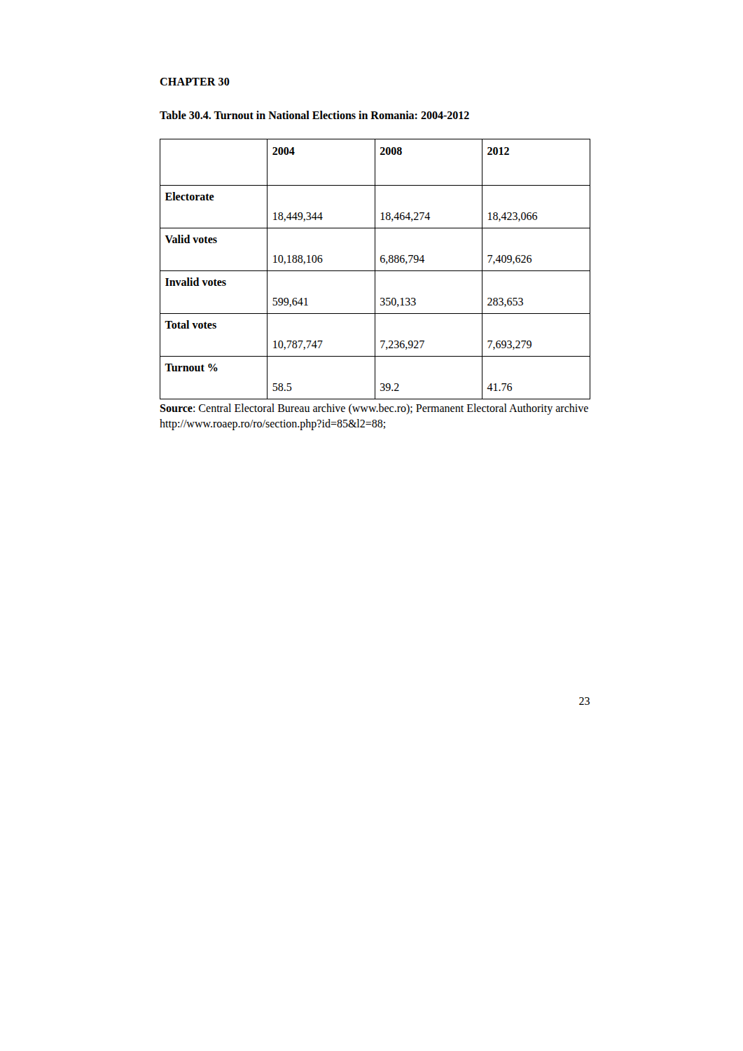CHAPTER 30
Table 30.4. Turnout in National Elections in Romania: 2004-2012
| | 2004 | 2008 | 2012 |
| --- | --- | --- | --- |
| Electorate | 18,449,344 | 18,464,274 | 18,423,066 |
| Valid votes | 10,188,106 | 6,886,794 | 7,409,626 |
| Invalid votes | 599,641 | 350,133 | 283,653 |
| Total votes | 10,787,747 | 7,236,927 | 7,693,279 |
| Turnout % | 58.5 | 39.2 | 41.76 |
Source: Central Electoral Bureau archive (www.bec.ro); Permanent Electoral Authority archive http://www.roaep.ro/ro/section.php?id=85&l2=88;
23